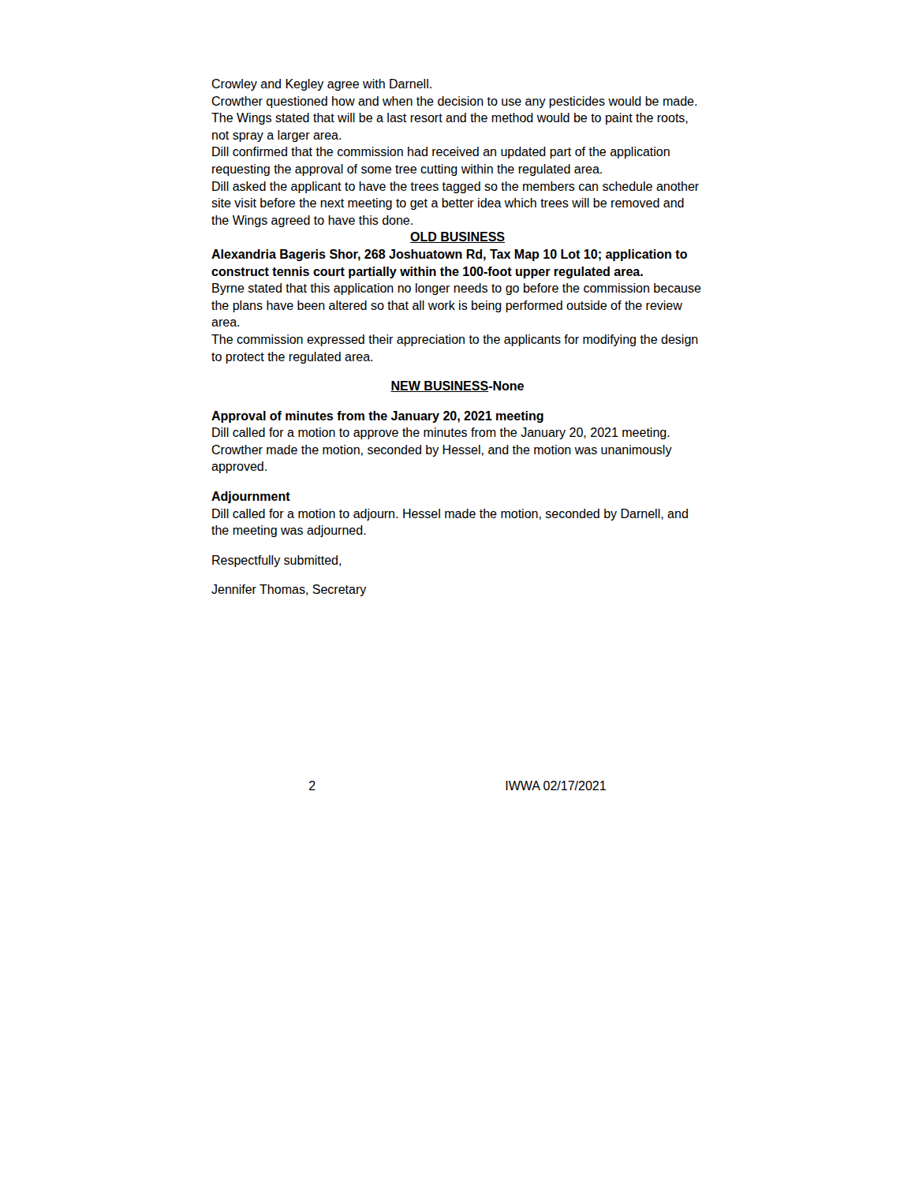Crowley and Kegley agree with Darnell.
Crowther questioned how and when the decision to use any pesticides would be made.
The Wings stated that will be a last resort and the method would be to paint the roots, not spray a larger area.
Dill confirmed that the commission had received an updated part of the application requesting the approval of some tree cutting within the regulated area.
Dill asked the applicant to have the trees tagged so the members can schedule another site visit before the next meeting to get a better idea which trees will be removed and the Wings agreed to have this done.
OLD BUSINESS
Alexandria Bageris Shor, 268 Joshuatown Rd, Tax Map 10 Lot 10; application to construct tennis court partially within the 100-foot upper regulated area.
Byrne stated that this application no longer needs to go before the commission because the plans have been altered so that all work is being performed outside of the review area.
The commission expressed their appreciation to the applicants for modifying the design to protect the regulated area.
NEW BUSINESS-None
Approval of minutes from the January 20, 2021 meeting
Dill called for a motion to approve the minutes from the January 20, 2021 meeting. Crowther made the motion, seconded by Hessel, and the motion was unanimously approved.
Adjournment
Dill called for a motion to adjourn. Hessel made the motion, seconded by Darnell, and the meeting was adjourned.
Respectfully submitted,
Jennifer Thomas, Secretary
2 IWWA 02/17/2021